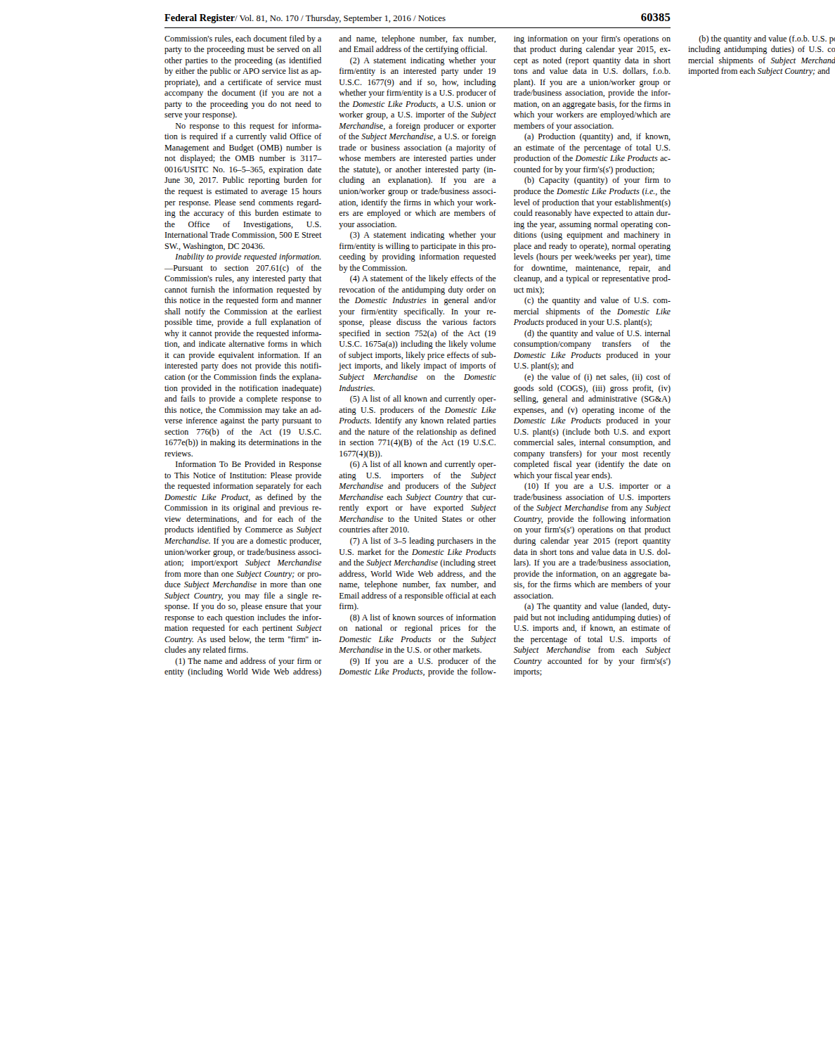Federal Register/ Vol. 81, No. 170 / Thursday, September 1, 2016 / Notices
60385
Commission's rules, each document filed by a party to the proceeding must be served on all other parties to the proceeding (as identified by either the public or APO service list as appropriate), and a certificate of service must accompany the document (if you are not a party to the proceeding you do not need to serve your response).
No response to this request for information is required if a currently valid Office of Management and Budget (OMB) number is not displayed; the OMB number is 3117–0016/USITC No. 16–5–365, expiration date June 30, 2017. Public reporting burden for the request is estimated to average 15 hours per response. Please send comments regarding the accuracy of this burden estimate to the Office of Investigations, U.S. International Trade Commission, 500 E Street SW., Washington, DC 20436.
Inability to provide requested information.—Pursuant to section 207.61(c) of the Commission's rules, any interested party that cannot furnish the information requested by this notice in the requested form and manner shall notify the Commission at the earliest possible time, provide a full explanation of why it cannot provide the requested information, and indicate alternative forms in which it can provide equivalent information. If an interested party does not provide this notification (or the Commission finds the explanation provided in the notification inadequate) and fails to provide a complete response to this notice, the Commission may take an adverse inference against the party pursuant to section 776(b) of the Act (19 U.S.C. 1677e(b)) in making its determinations in the reviews.
Information To Be Provided in Response to This Notice of Institution: Please provide the requested information separately for each Domestic Like Product, as defined by the Commission in its original and previous review determinations, and for each of the products identified by Commerce as Subject Merchandise. If you are a domestic producer, union/worker group, or trade/business association; import/export Subject Merchandise from more than one Subject Country; or produce Subject Merchandise in more than one Subject Country, you may file a single response. If you do so, please ensure that your response to each question includes the information requested for each pertinent Subject Country. As used below, the term ''firm'' includes any related firms.
(1) The name and address of your firm or entity (including World Wide Web address) and name, telephone number, fax number, and Email address of the certifying official.
(2) A statement indicating whether your firm/entity is an interested party under 19 U.S.C. 1677(9) and if so, how, including whether your firm/entity is a U.S. producer of the Domestic Like Products, a U.S. union or worker group, a U.S. importer of the Subject Merchandise, a foreign producer or exporter of the Subject Merchandise, a U.S. or foreign trade or business association (a majority of whose members are interested parties under the statute), or another interested party (including an explanation). If you are a union/worker group or trade/business association, identify the firms in which your workers are employed or which are members of your association.
(3) A statement indicating whether your firm/entity is willing to participate in this proceeding by providing information requested by the Commission.
(4) A statement of the likely effects of the revocation of the antidumping duty order on the Domestic Industries in general and/or your firm/entity specifically. In your response, please discuss the various factors specified in section 752(a) of the Act (19 U.S.C. 1675a(a)) including the likely volume of subject imports, likely price effects of subject imports, and likely impact of imports of Subject Merchandise on the Domestic Industries.
(5) A list of all known and currently operating U.S. producers of the Domestic Like Products. Identify any known related parties and the nature of the relationship as defined in section 771(4)(B) of the Act (19 U.S.C. 1677(4)(B)).
(6) A list of all known and currently operating U.S. importers of the Subject Merchandise and producers of the Subject Merchandise each Subject Country that currently export or have exported Subject Merchandise to the United States or other countries after 2010.
(7) A list of 3–5 leading purchasers in the U.S. market for the Domestic Like Products and the Subject Merchandise (including street address, World Wide Web address, and the name, telephone number, fax number, and Email address of a responsible official at each firm).
(8) A list of known sources of information on national or regional prices for the Domestic Like Products or the Subject Merchandise in the U.S. or other markets.
(9) If you are a U.S. producer of the Domestic Like Products, provide the following information on your firm's operations on that product during calendar year 2015, except as noted (report quantity data in short tons and value data in U.S. dollars, f.o.b. plant). If you are a union/worker group or trade/business association, provide the information, on an aggregate basis, for the firms in which your workers are employed/which are members of your association.
(a) Production (quantity) and, if known, an estimate of the percentage of total U.S. production of the Domestic Like Products accounted for by your firm's(s') production;
(b) Capacity (quantity) of your firm to produce the Domestic Like Products (i.e., the level of production that your establishment(s) could reasonably have expected to attain during the year, assuming normal operating conditions (using equipment and machinery in place and ready to operate), normal operating levels (hours per week/weeks per year), time for downtime, maintenance, repair, and cleanup, and a typical or representative product mix);
(c) the quantity and value of U.S. commercial shipments of the Domestic Like Products produced in your U.S. plant(s);
(d) the quantity and value of U.S. internal consumption/company transfers of the Domestic Like Products produced in your U.S. plant(s); and
(e) the value of (i) net sales, (ii) cost of goods sold (COGS), (iii) gross profit, (iv) selling, general and administrative (SG&A) expenses, and (v) operating income of the Domestic Like Products produced in your U.S. plant(s) (include both U.S. and export commercial sales, internal consumption, and company transfers) for your most recently completed fiscal year (identify the date on which your fiscal year ends).
(10) If you are a U.S. importer or a trade/business association of U.S. importers of the Subject Merchandise from any Subject Country, provide the following information on your firm's(s') operations on that product during calendar year 2015 (report quantity data in short tons and value data in U.S. dollars). If you are a trade/business association, provide the information, on an aggregate basis, for the firms which are members of your association.
(a) The quantity and value (landed, duty-paid but not including antidumping duties) of U.S. imports and, if known, an estimate of the percentage of total U.S. imports of Subject Merchandise from each Subject Country accounted for by your firm's(s') imports;
(b) the quantity and value (f.o.b. U.S. port, including antidumping duties) of U.S. commercial shipments of Subject Merchandise imported from each Subject Country; and